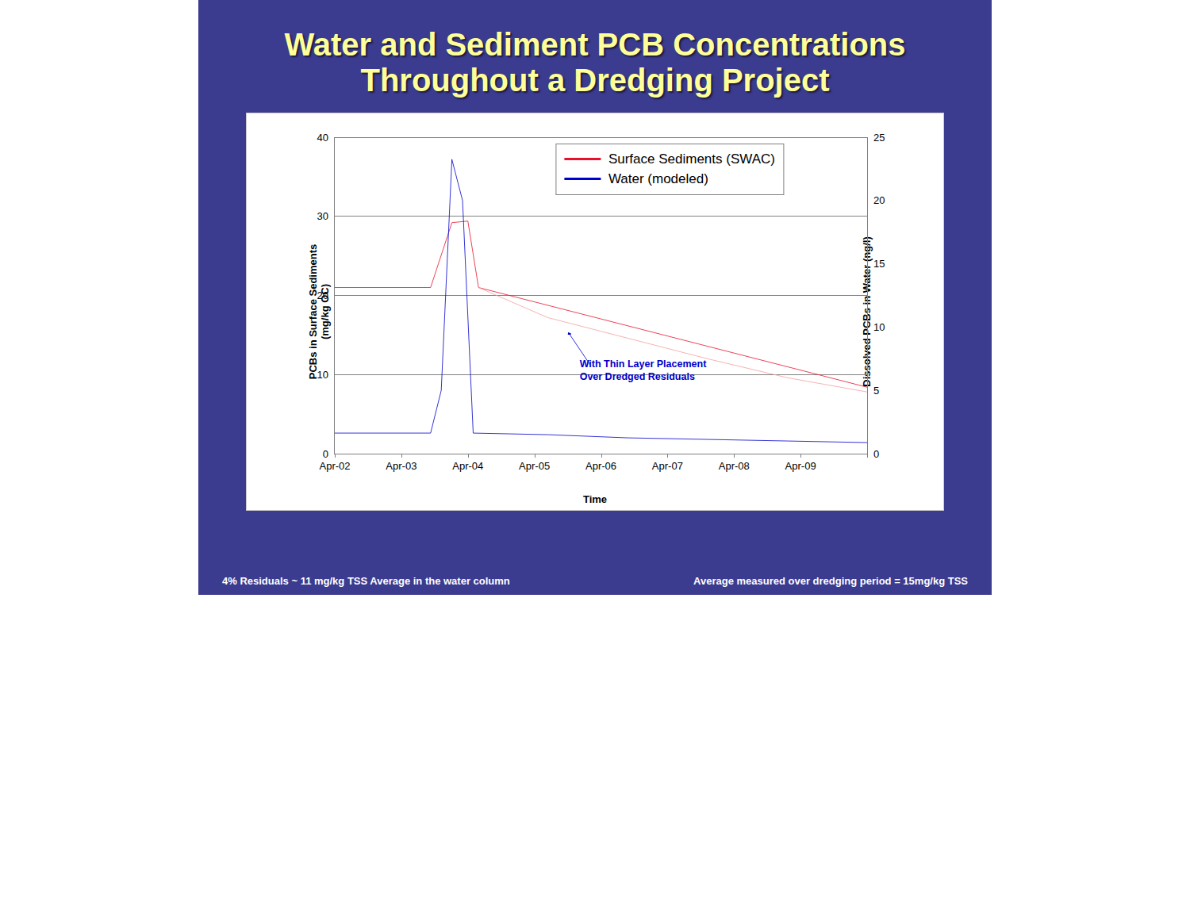Water and Sediment PCB Concentrations
Throughout a Dredging Project
PCBs in Surface Sediments
(mg/kg OC)
Dissolved PCBs in Water (ng/l)
Time
40
30
20
10
0
25
20
15
10
5
0
Apr-02
Apr-03
Apr-04
Apr-05
Apr-06
Apr-07
Apr-08
Apr-09
Surface Sediments (SWAC)
Water (modeled)
With Thin Layer Placement
Over Dredged Residuals
4% Residuals ~ 11 mg/kg TSS Average in the water column
Average measured over dredging period = 15mg/kg TSS